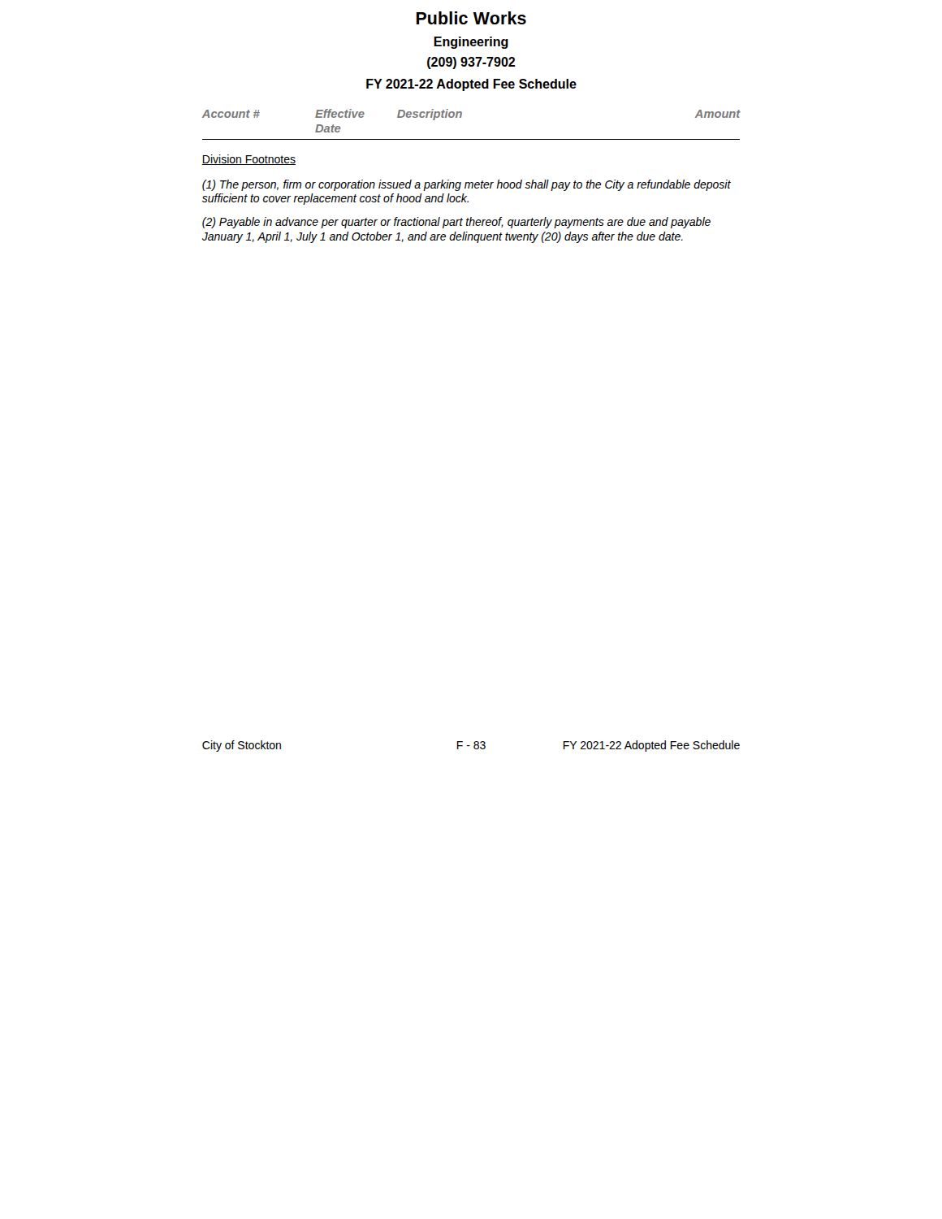Public Works
Engineering
(209) 937-7902
FY 2021-22 Adopted Fee Schedule
| Account # | Effective Date | Description | Amount |
Division Footnotes
(1) The person, firm or corporation issued a parking meter hood shall pay to the City a refundable deposit sufficient to cover replacement cost of hood and lock.
(2) Payable in advance per quarter or fractional part thereof, quarterly payments are due and payable January 1, April 1, July 1 and October 1, and are delinquent twenty (20) days after the due date.
| City of Stockton | F - 83 | FY 2021-22 Adopted Fee Schedule |